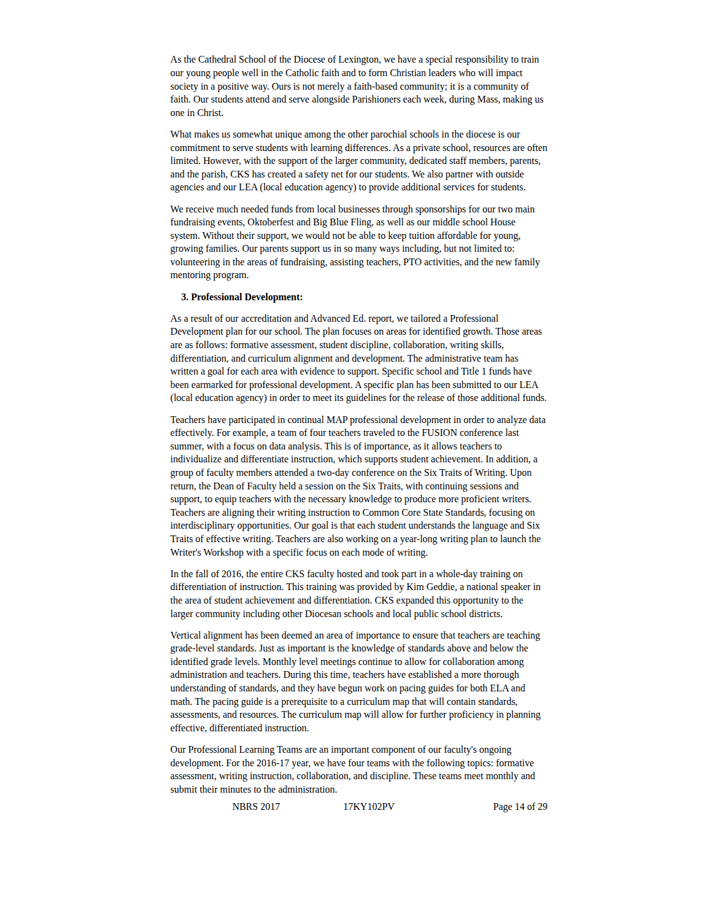As the Cathedral School of the Diocese of Lexington, we have a special responsibility to train our young people well in the Catholic faith and to form Christian leaders who will impact society in a positive way. Ours is not merely a faith-based community; it is a community of faith. Our students attend and serve alongside Parishioners each week, during Mass, making us one in Christ.
What makes us somewhat unique among the other parochial schools in the diocese is our commitment to serve students with learning differences. As a private school, resources are often limited. However, with the support of the larger community, dedicated staff members, parents, and the parish, CKS has created a safety net for our students. We also partner with outside agencies and our LEA (local education agency) to provide additional services for students.
We receive much needed funds from local businesses through sponsorships for our two main fundraising events, Oktoberfest and Big Blue Fling, as well as our middle school House system. Without their support, we would not be able to keep tuition affordable for young, growing families. Our parents support us in so many ways including, but not limited to: volunteering in the areas of fundraising, assisting teachers, PTO activities, and the new family mentoring program.
Professional Development:
As a result of our accreditation and Advanced Ed. report, we tailored a Professional Development plan for our school. The plan focuses on areas for identified growth. Those areas are as follows: formative assessment, student discipline, collaboration, writing skills, differentiation, and curriculum alignment and development. The administrative team has written a goal for each area with evidence to support. Specific school and Title 1 funds have been earmarked for professional development. A specific plan has been submitted to our LEA (local education agency) in order to meet its guidelines for the release of those additional funds.
Teachers have participated in continual MAP professional development in order to analyze data effectively. For example, a team of four teachers traveled to the FUSION conference last summer, with a focus on data analysis. This is of importance, as it allows teachers to individualize and differentiate instruction, which supports student achievement. In addition, a group of faculty members attended a two-day conference on the Six Traits of Writing. Upon return, the Dean of Faculty held a session on the Six Traits, with continuing sessions and support, to equip teachers with the necessary knowledge to produce more proficient writers. Teachers are aligning their writing instruction to Common Core State Standards, focusing on interdisciplinary opportunities. Our goal is that each student understands the language and Six Traits of effective writing. Teachers are also working on a year-long writing plan to launch the Writer's Workshop with a specific focus on each mode of writing.
In the fall of 2016, the entire CKS faculty hosted and took part in a whole-day training on differentiation of instruction. This training was provided by Kim Geddie, a national speaker in the area of student achievement and differentiation. CKS expanded this opportunity to the larger community including other Diocesan schools and local public school districts.
Vertical alignment has been deemed an area of importance to ensure that teachers are teaching grade-level standards. Just as important is the knowledge of standards above and below the identified grade levels. Monthly level meetings continue to allow for collaboration among administration and teachers. During this time, teachers have established a more thorough understanding of standards, and they have begun work on pacing guides for both ELA and math. The pacing guide is a prerequisite to a curriculum map that will contain standards, assessments, and resources. The curriculum map will allow for further proficiency in planning effective, differentiated instruction.
Our Professional Learning Teams are an important component of our faculty's ongoing development. For the 2016-17 year, we have four teams with the following topics: formative assessment, writing instruction, collaboration, and discipline. These teams meet monthly and submit their minutes to the administration.
NBRS 2017
17KY102PV
Page 14 of 29